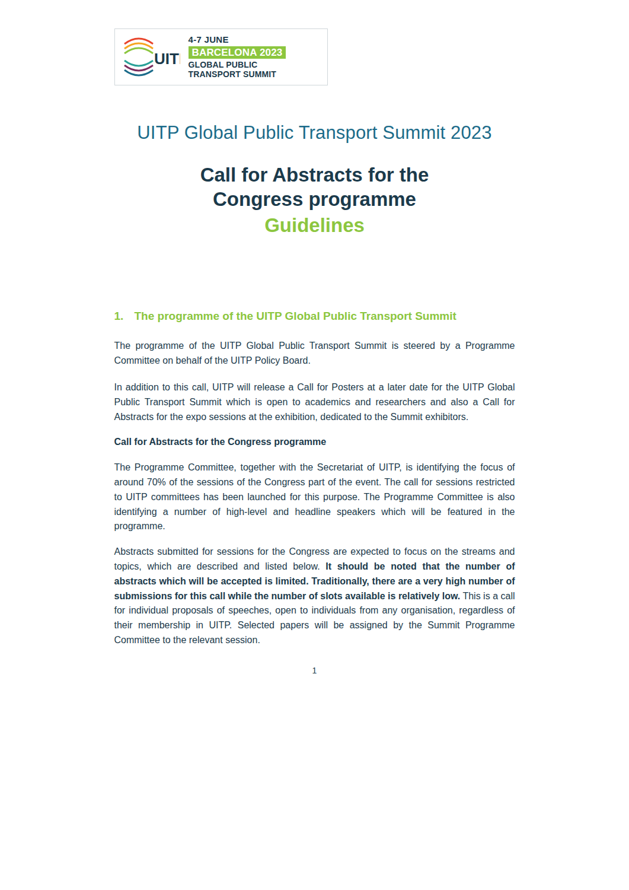UITP
4-7 JUNE
BARCELONA 2023
GLOBAL PUBLIC
TRANSPORT SUMMIT
UITP Global Public Transport Summit 2023
Call for Abstracts for the
Congress programme Guidelines
1. The programme of the UITP Global Public Transport Summit
The programme of the UITP Global Public Transport Summit is steered by a Programme Committee on behalf of the UITP Policy Board.
In addition to this call, UITP will release a Call for Posters at a later date for the UITP Global Public Transport Summit which is open to academics and researchers and also a Call for Abstracts for the expo sessions at the exhibition, dedicated to the Summit exhibitors.
Call for Abstracts for the Congress programme
The Programme Committee, together with the Secretariat of UITP, is identifying the focus of around 70% of the sessions of the Congress part of the event. The call for sessions restricted to UITP committees has been launched for this purpose. The Programme Committee is also identifying a number of high-level and headline speakers which will be featured in the programme.
Abstracts submitted for sessions for the Congress are expected to focus on the streams and topics, which are described and listed below. It should be noted that the number of abstracts which will be accepted is limited. Traditionally, there are a very high number of submissions for this call while the number of slots available is relatively low. This is a call for individual proposals of speeches, open to individuals from any organisation, regardless of their membership in UITP. Selected papers will be assigned by the Summit Programme Committee to the relevant session.
1